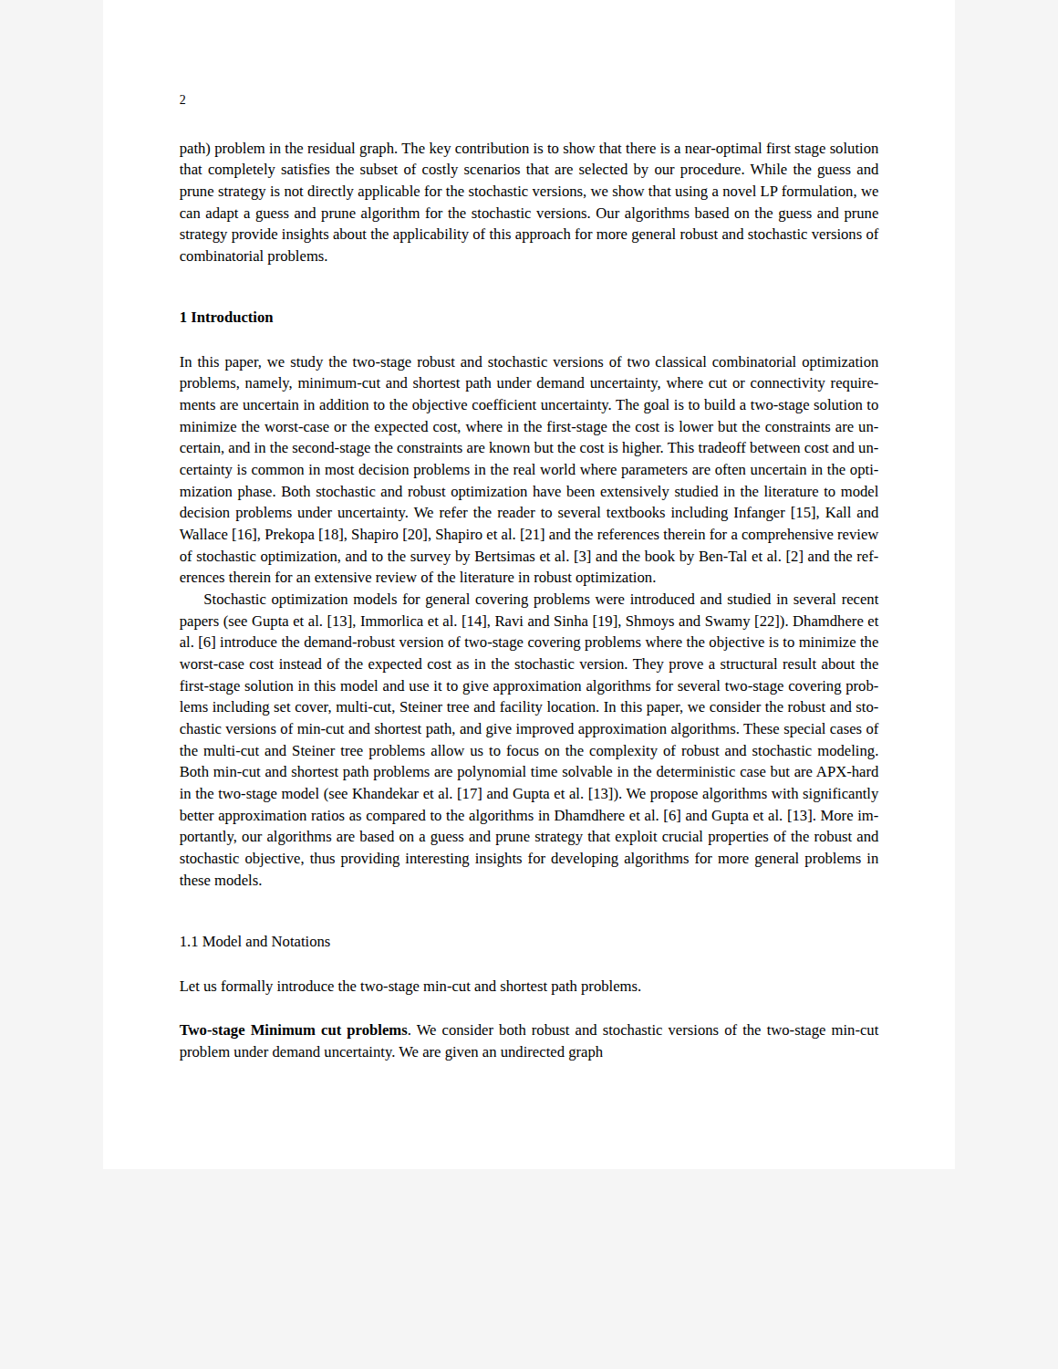2
path) problem in the residual graph. The key contribution is to show that there is a near-optimal first stage solution that completely satisfies the subset of costly scenarios that are selected by our procedure. While the guess and prune strategy is not directly applicable for the stochastic versions, we show that using a novel LP formulation, we can adapt a guess and prune algorithm for the stochastic versions. Our algorithms based on the guess and prune strategy provide insights about the applicability of this approach for more general robust and stochastic versions of combinatorial problems.
1 Introduction
In this paper, we study the two-stage robust and stochastic versions of two classical combinatorial optimization problems, namely, minimum-cut and shortest path under demand uncertainty, where cut or connectivity requirements are uncertain in addition to the objective coefficient uncertainty. The goal is to build a two-stage solution to minimize the worst-case or the expected cost, where in the first-stage the cost is lower but the constraints are uncertain, and in the second-stage the constraints are known but the cost is higher. This tradeoff between cost and uncertainty is common in most decision problems in the real world where parameters are often uncertain in the optimization phase. Both stochastic and robust optimization have been extensively studied in the literature to model decision problems under uncertainty. We refer the reader to several textbooks including Infanger [15], Kall and Wallace [16], Prekopa [18], Shapiro [20], Shapiro et al. [21] and the references therein for a comprehensive review of stochastic optimization, and to the survey by Bertsimas et al. [3] and the book by Ben-Tal et al. [2] and the references therein for an extensive review of the literature in robust optimization.
Stochastic optimization models for general covering problems were introduced and studied in several recent papers (see Gupta et al. [13], Immorlica et al. [14], Ravi and Sinha [19], Shmoys and Swamy [22]). Dhamdhere et al. [6] introduce the demand-robust version of two-stage covering problems where the objective is to minimize the worst-case cost instead of the expected cost as in the stochastic version. They prove a structural result about the first-stage solution in this model and use it to give approximation algorithms for several two-stage covering problems including set cover, multi-cut, Steiner tree and facility location. In this paper, we consider the robust and stochastic versions of min-cut and shortest path, and give improved approximation algorithms. These special cases of the multi-cut and Steiner tree problems allow us to focus on the complexity of robust and stochastic modeling. Both min-cut and shortest path problems are polynomial time solvable in the deterministic case but are APX-hard in the two-stage model (see Khandekar et al. [17] and Gupta et al. [13]). We propose algorithms with significantly better approximation ratios as compared to the algorithms in Dhamdhere et al. [6] and Gupta et al. [13]. More importantly, our algorithms are based on a guess and prune strategy that exploit crucial properties of the robust and stochastic objective, thus providing interesting insights for developing algorithms for more general problems in these models.
1.1 Model and Notations
Let us formally introduce the two-stage min-cut and shortest path problems.
Two-stage Minimum cut problems. We consider both robust and stochastic versions of the two-stage min-cut problem under demand uncertainty. We are given an undirected graph